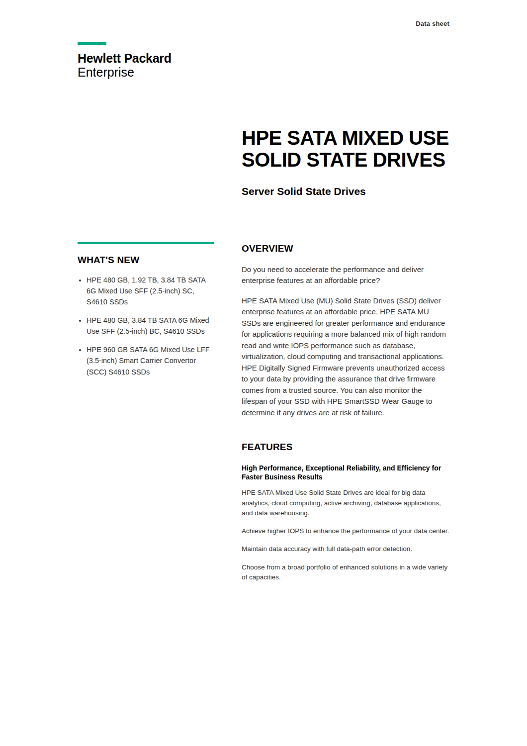Data sheet
Hewlett Packard
Enterprise
HPE SATA Mixed Use
Solid State Drives
Server Solid State Drives
What's new
HPE 480 GB, 1.92 TB, 3.84 TB SATA 6G Mixed Use SFF (2.5-inch) SC, S4610 SSDs
HPE 480 GB, 3.84 TB SATA 6G Mixed Use SFF (2.5-inch) BC, S4610 SSDs
HPE 960 GB SATA 6G Mixed Use LFF (3.5-inch) Smart Carrier Convertor (SCC) S4610 SSDs
Overview
Do you need to accelerate the performance and deliver enterprise features at an affordable price?
HPE SATA Mixed Use (MU) Solid State Drives (SSD) deliver enterprise features at an affordable price. HPE SATA MU SSDs are engineered for greater performance and endurance for applications requiring a more balanced mix of high random read and write IOPS performance such as database, virtualization, cloud computing and transactional applications. HPE Digitally Signed Firmware prevents unauthorized access to your data by providing the assurance that drive firmware comes from a trusted source. You can also monitor the lifespan of your SSD with HPE SmartSSD Wear Gauge to determine if any drives are at risk of failure.
Features
High Performance, Exceptional Reliability, and Efficiency for Faster Business Results
HPE SATA Mixed Use Solid State Drives are ideal for big data analytics, cloud computing, active archiving, database applications, and data warehousing.
Achieve higher IOPS to enhance the performance of your data center.
Maintain data accuracy with full data-path error detection.
Choose from a broad portfolio of enhanced solutions in a wide variety of capacities.